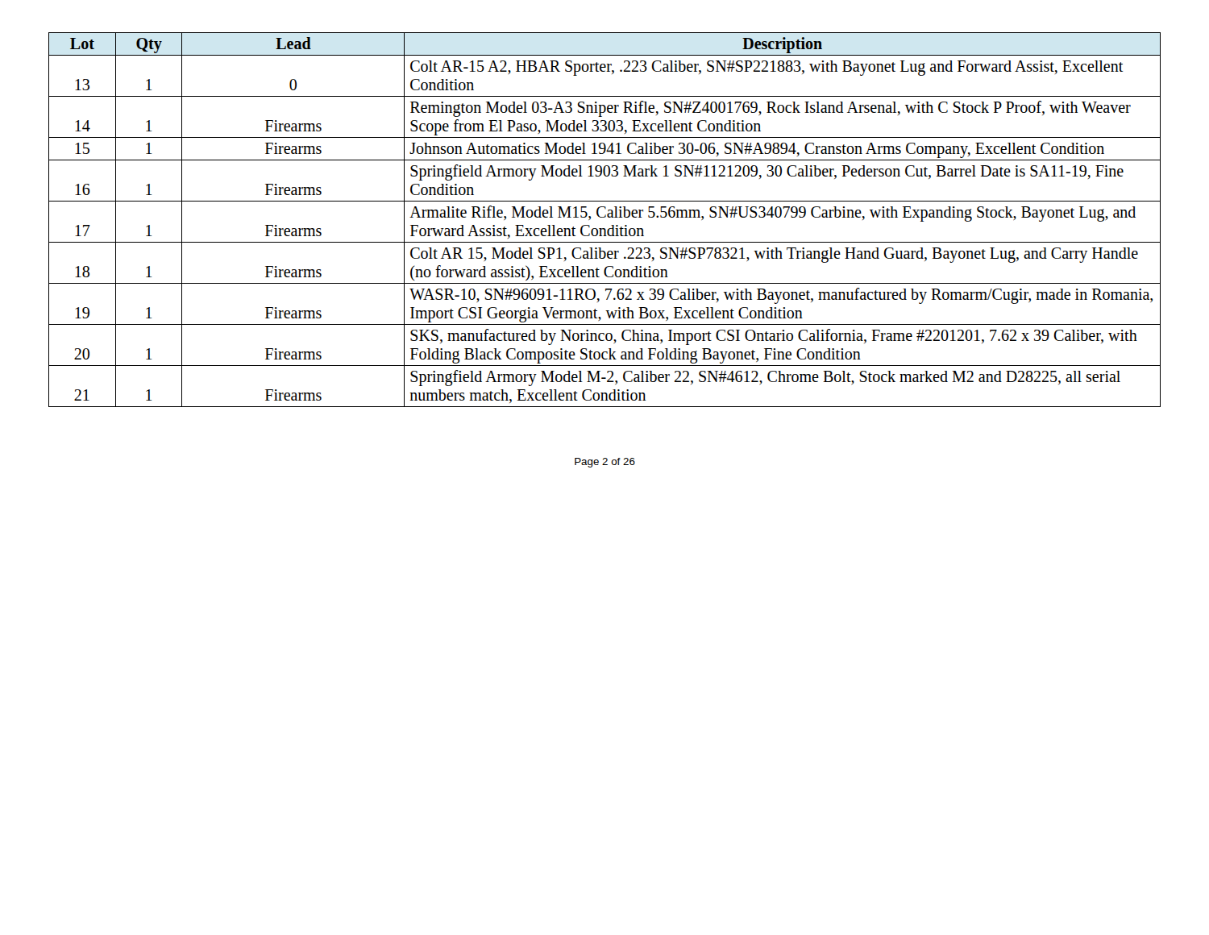| Lot | Qty | Lead | Description |
| --- | --- | --- | --- |
| 13 | 1 | 0 | Colt AR-15 A2, HBAR Sporter, .223 Caliber, SN#SP221883, with Bayonet Lug and Forward Assist, Excellent Condition |
| 14 | 1 | Firearms | Remington Model 03-A3 Sniper Rifle, SN#Z4001769, Rock Island Arsenal, with C Stock P Proof, with Weaver Scope from El Paso, Model 3303, Excellent Condition |
| 15 | 1 | Firearms | Johnson Automatics Model 1941 Caliber 30-06, SN#A9894, Cranston Arms Company, Excellent Condition |
| 16 | 1 | Firearms | Springfield Armory Model 1903 Mark 1 SN#1121209, 30 Caliber, Pederson Cut, Barrel Date is SA11-19, Fine Condition |
| 17 | 1 | Firearms | Armalite Rifle, Model M15, Caliber 5.56mm, SN#US340799 Carbine, with Expanding Stock, Bayonet Lug, and Forward Assist, Excellent Condition |
| 18 | 1 | Firearms | Colt AR 15, Model SP1, Caliber .223, SN#SP78321, with Triangle Hand Guard, Bayonet Lug, and Carry Handle (no forward assist), Excellent Condition |
| 19 | 1 | Firearms | WASR-10, SN#96091-11RO, 7.62 x 39 Caliber, with Bayonet, manufactured by Romarm/Cugir, made in Romania, Import CSI Georgia Vermont, with Box, Excellent Condition |
| 20 | 1 | Firearms | SKS, manufactured by Norinco, China, Import CSI Ontario California, Frame #2201201, 7.62 x 39 Caliber, with Folding Black Composite Stock and Folding Bayonet, Fine Condition |
| 21 | 1 | Firearms | Springfield Armory Model M-2, Caliber 22, SN#4612, Chrome Bolt, Stock marked M2 and D28225, all serial numbers match, Excellent Condition |
Page 2 of 26